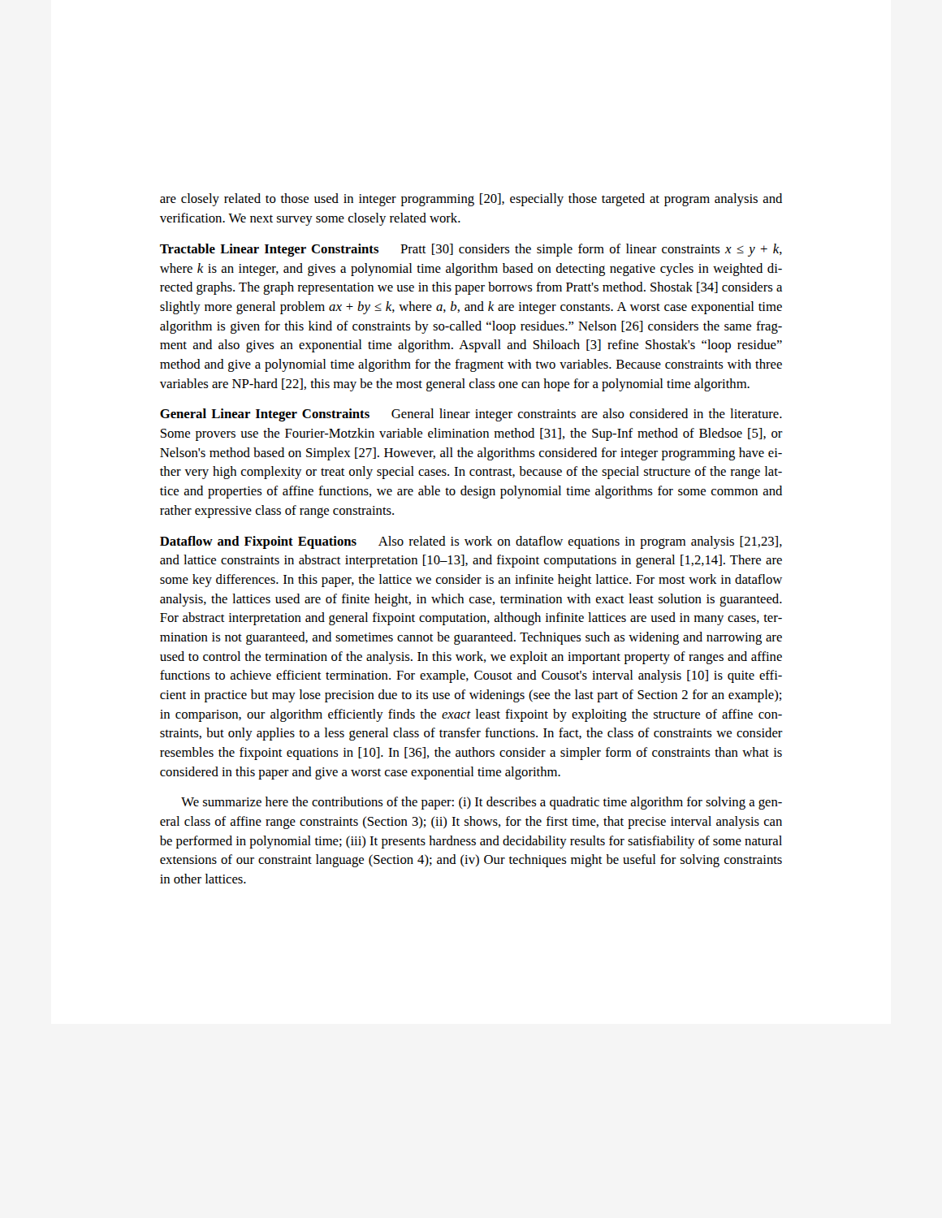are closely related to those used in integer programming [20], especially those targeted at program analysis and verification. We next survey some closely related work.
Tractable Linear Integer Constraints Pratt [30] considers the simple form of linear constraints x ≤ y + k, where k is an integer, and gives a polynomial time algorithm based on detecting negative cycles in weighted directed graphs. The graph representation we use in this paper borrows from Pratt's method. Shostak [34] considers a slightly more general problem ax + by ≤ k, where a, b, and k are integer constants. A worst case exponential time algorithm is given for this kind of constraints by so-called “loop residues.” Nelson [26] considers the same fragment and also gives an exponential time algorithm. Aspvall and Shiloach [3] refine Shostak's “loop residue” method and give a polynomial time algorithm for the fragment with two variables. Because constraints with three variables are NP-hard [22], this may be the most general class one can hope for a polynomial time algorithm.
General Linear Integer Constraints General linear integer constraints are also considered in the literature. Some provers use the Fourier-Motzkin variable elimination method [31], the Sup-Inf method of Bledsoe [5], or Nelson's method based on Simplex [27]. However, all the algorithms considered for integer programming have either very high complexity or treat only special cases. In contrast, because of the special structure of the range lattice and properties of affine functions, we are able to design polynomial time algorithms for some common and rather expressive class of range constraints.
Dataflow and Fixpoint Equations Also related is work on dataflow equations in program analysis [21,23], and lattice constraints in abstract interpretation [10–13], and fixpoint computations in general [1,2,14]. There are some key differences. In this paper, the lattice we consider is an infinite height lattice. For most work in dataflow analysis, the lattices used are of finite height, in which case, termination with exact least solution is guaranteed. For abstract interpretation and general fixpoint computation, although infinite lattices are used in many cases, termination is not guaranteed, and sometimes cannot be guaranteed. Techniques such as widening and narrowing are used to control the termination of the analysis. In this work, we exploit an important property of ranges and affine functions to achieve efficient termination. For example, Cousot and Cousot's interval analysis [10] is quite efficient in practice but may lose precision due to its use of widenings (see the last part of Section 2 for an example); in comparison, our algorithm efficiently finds the exact least fixpoint by exploiting the structure of affine constraints, but only applies to a less general class of transfer functions. In fact, the class of constraints we consider resembles the fixpoint equations in [10]. In [36], the authors consider a simpler form of constraints than what is considered in this paper and give a worst case exponential time algorithm.
We summarize here the contributions of the paper: (i) It describes a quadratic time algorithm for solving a general class of affine range constraints (Section 3); (ii) It shows, for the first time, that precise interval analysis can be performed in polynomial time; (iii) It presents hardness and decidability results for satisfiability of some natural extensions of our constraint language (Section 4); and (iv) Our techniques might be useful for solving constraints in other lattices.